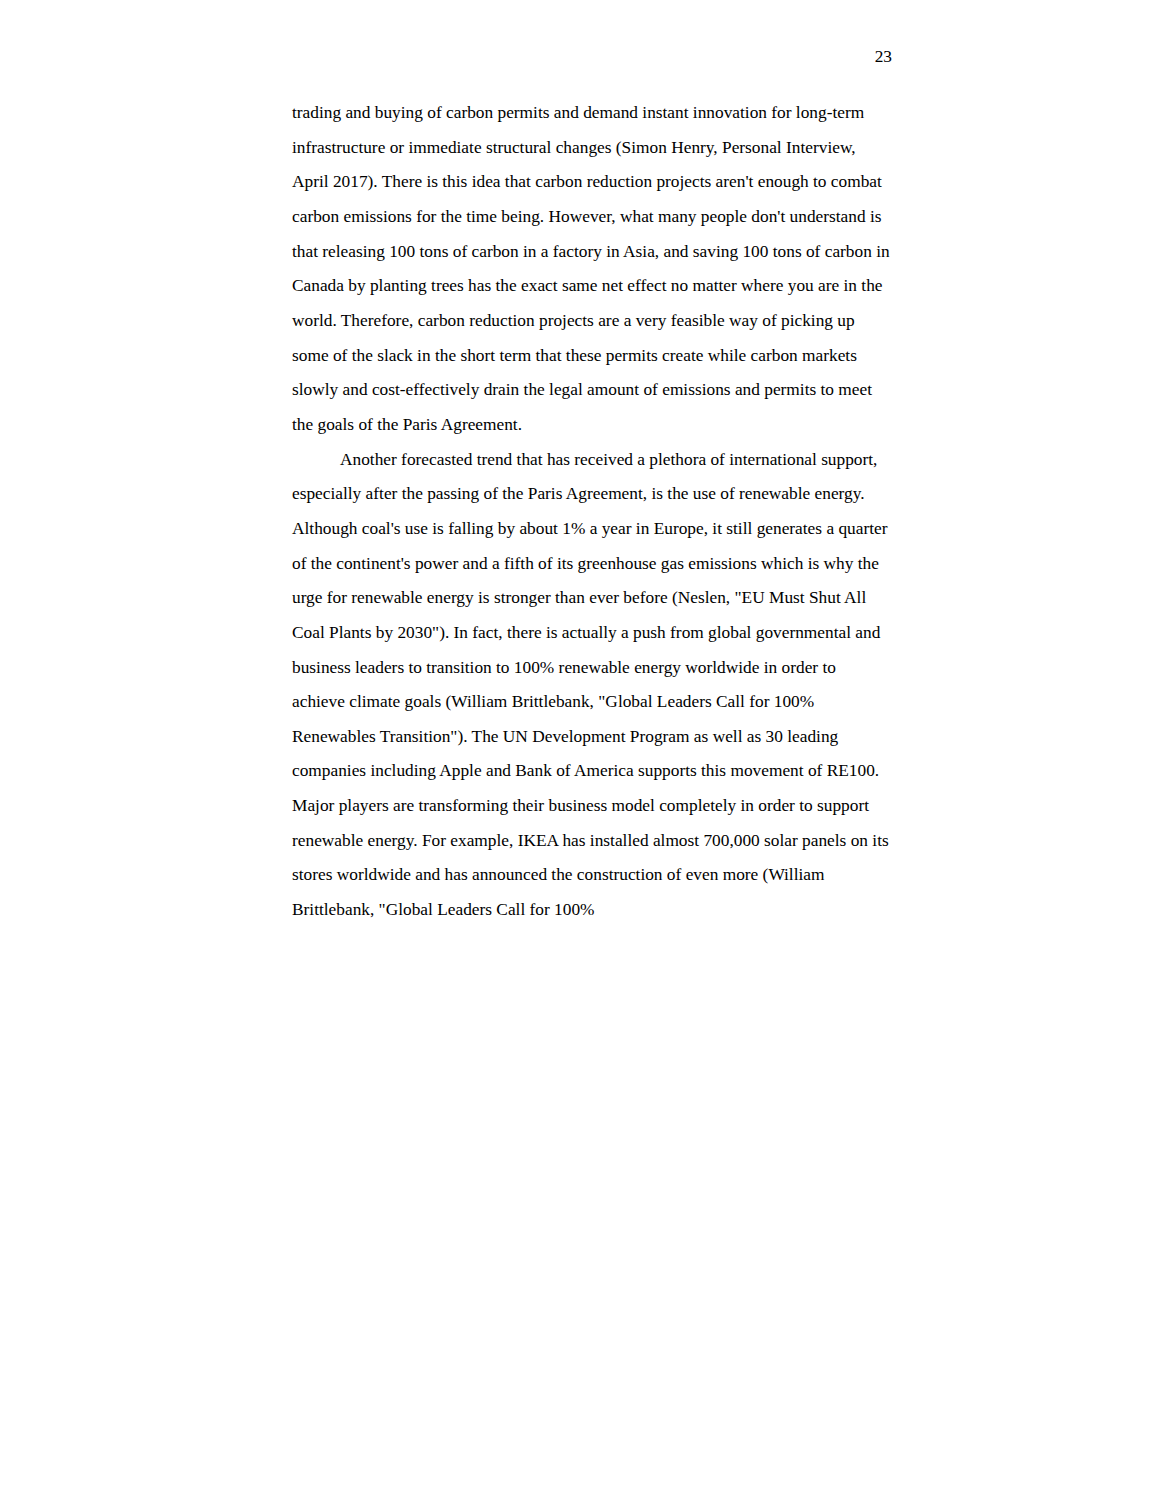23
trading and buying of carbon permits and demand instant innovation for long-term infrastructure or immediate structural changes (Simon Henry, Personal Interview, April 2017). There is this idea that carbon reduction projects aren't enough to combat carbon emissions for the time being. However, what many people don't understand is that releasing 100 tons of carbon in a factory in Asia, and saving 100 tons of carbon in Canada by planting trees has the exact same net effect no matter where you are in the world. Therefore, carbon reduction projects are a very feasible way of picking up some of the slack in the short term that these permits create while carbon markets slowly and cost-effectively drain the legal amount of emissions and permits to meet the goals of the Paris Agreement.
Another forecasted trend that has received a plethora of international support, especially after the passing of the Paris Agreement, is the use of renewable energy. Although coal's use is falling by about 1% a year in Europe, it still generates a quarter of the continent's power and a fifth of its greenhouse gas emissions which is why the urge for renewable energy is stronger than ever before (Neslen, "EU Must Shut All Coal Plants by 2030"). In fact, there is actually a push from global governmental and business leaders to transition to 100% renewable energy worldwide in order to achieve climate goals (William Brittlebank, "Global Leaders Call for 100% Renewables Transition"). The UN Development Program as well as 30 leading companies including Apple and Bank of America supports this movement of RE100. Major players are transforming their business model completely in order to support renewable energy. For example, IKEA has installed almost 700,000 solar panels on its stores worldwide and has announced the construction of even more (William Brittlebank, "Global Leaders Call for 100%